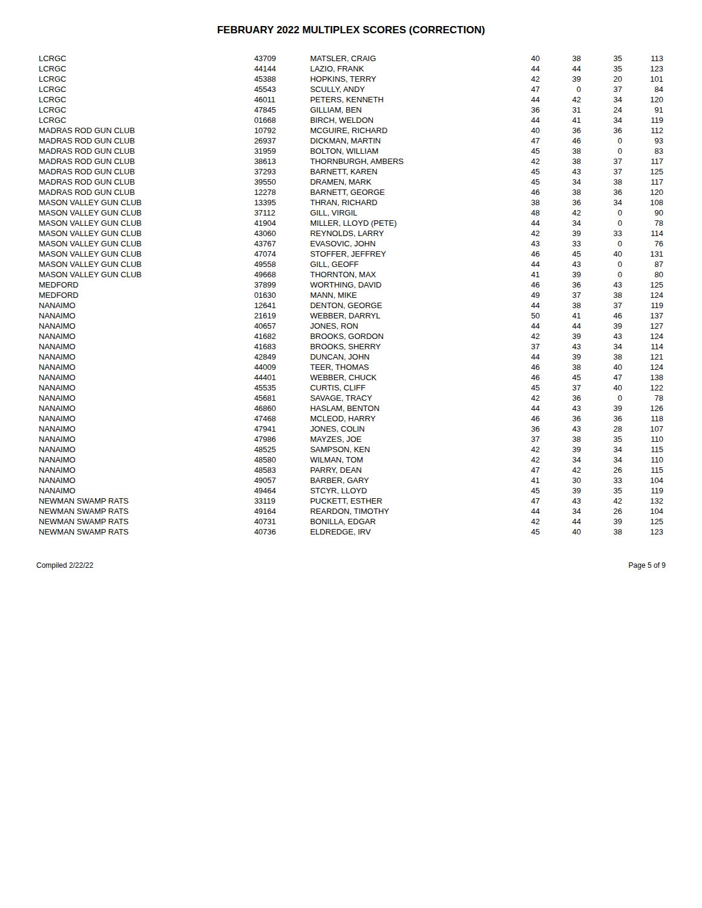FEBRUARY 2022 MULTIPLEX SCORES (CORRECTION)
| LCRGC | 43709 | MATSLER, CRAIG | 40 | 38 | 35 | 113 |
| LCRGC | 44144 | LAZIO, FRANK | 44 | 44 | 35 | 123 |
| LCRGC | 45388 | HOPKINS, TERRY | 42 | 39 | 20 | 101 |
| LCRGC | 45543 | SCULLY, ANDY | 47 | 0 | 37 | 84 |
| LCRGC | 46011 | PETERS, KENNETH | 44 | 42 | 34 | 120 |
| LCRGC | 47845 | GILLIAM, BEN | 36 | 31 | 24 | 91 |
| LCRGC | 01668 | BIRCH, WELDON | 44 | 41 | 34 | 119 |
| MADRAS ROD GUN CLUB | 10792 | MCGUIRE, RICHARD | 40 | 36 | 36 | 112 |
| MADRAS ROD GUN CLUB | 26937 | DICKMAN, MARTIN | 47 | 46 | 0 | 93 |
| MADRAS ROD GUN CLUB | 31959 | BOLTON, WILLIAM | 45 | 38 | 0 | 83 |
| MADRAS ROD GUN CLUB | 38613 | THORNBURGH, AMBERS | 42 | 38 | 37 | 117 |
| MADRAS ROD GUN CLUB | 37293 | BARNETT, KAREN | 45 | 43 | 37 | 125 |
| MADRAS ROD GUN CLUB | 39550 | DRAMEN, MARK | 45 | 34 | 38 | 117 |
| MADRAS ROD GUN CLUB | 12278 | BARNETT, GEORGE | 46 | 38 | 36 | 120 |
| MASON VALLEY GUN CLUB | 13395 | THRAN, RICHARD | 38 | 36 | 34 | 108 |
| MASON VALLEY GUN CLUB | 37112 | GILL, VIRGIL | 48 | 42 | 0 | 90 |
| MASON VALLEY GUN CLUB | 41904 | MILLER, LLOYD (PETE) | 44 | 34 | 0 | 78 |
| MASON VALLEY GUN CLUB | 43060 | REYNOLDS, LARRY | 42 | 39 | 33 | 114 |
| MASON VALLEY GUN CLUB | 43767 | EVASOVIC, JOHN | 43 | 33 | 0 | 76 |
| MASON VALLEY GUN CLUB | 47074 | STOFFER, JEFFREY | 46 | 45 | 40 | 131 |
| MASON VALLEY GUN CLUB | 49558 | GILL, GEOFF | 44 | 43 | 0 | 87 |
| MASON VALLEY GUN CLUB | 49668 | THORNTON, MAX | 41 | 39 | 0 | 80 |
| MEDFORD | 37899 | WORTHING, DAVID | 46 | 36 | 43 | 125 |
| MEDFORD | 01630 | MANN, MIKE | 49 | 37 | 38 | 124 |
| NANAIMO | 12641 | DENTON, GEORGE | 44 | 38 | 37 | 119 |
| NANAIMO | 21619 | WEBBER, DARRYL | 50 | 41 | 46 | 137 |
| NANAIMO | 40657 | JONES, RON | 44 | 44 | 39 | 127 |
| NANAIMO | 41682 | BROOKS, GORDON | 42 | 39 | 43 | 124 |
| NANAIMO | 41683 | BROOKS, SHERRY | 37 | 43 | 34 | 114 |
| NANAIMO | 42849 | DUNCAN, JOHN | 44 | 39 | 38 | 121 |
| NANAIMO | 44009 | TEER, THOMAS | 46 | 38 | 40 | 124 |
| NANAIMO | 44401 | WEBBER, CHUCK | 46 | 45 | 47 | 138 |
| NANAIMO | 45535 | CURTIS, CLIFF | 45 | 37 | 40 | 122 |
| NANAIMO | 45681 | SAVAGE, TRACY | 42 | 36 | 0 | 78 |
| NANAIMO | 46860 | HASLAM, BENTON | 44 | 43 | 39 | 126 |
| NANAIMO | 47468 | MCLEOD, HARRY | 46 | 36 | 36 | 118 |
| NANAIMO | 47941 | JONES, COLIN | 36 | 43 | 28 | 107 |
| NANAIMO | 47986 | MAYZES, JOE | 37 | 38 | 35 | 110 |
| NANAIMO | 48525 | SAMPSON, KEN | 42 | 39 | 34 | 115 |
| NANAIMO | 48580 | WILMAN, TOM | 42 | 34 | 34 | 110 |
| NANAIMO | 48583 | PARRY, DEAN | 47 | 42 | 26 | 115 |
| NANAIMO | 49057 | BARBER, GARY | 41 | 30 | 33 | 104 |
| NANAIMO | 49464 | STCYR, LLOYD | 45 | 39 | 35 | 119 |
| NEWMAN SWAMP RATS | 33119 | PUCKETT, ESTHER | 47 | 43 | 42 | 132 |
| NEWMAN SWAMP RATS | 49164 | REARDON, TIMOTHY | 44 | 34 | 26 | 104 |
| NEWMAN SWAMP RATS | 40731 | BONILLA, EDGAR | 42 | 44 | 39 | 125 |
| NEWMAN SWAMP RATS | 40736 | ELDREDGE, IRV | 45 | 40 | 38 | 123 |
Compiled 2/22/22 Page 5 of 9